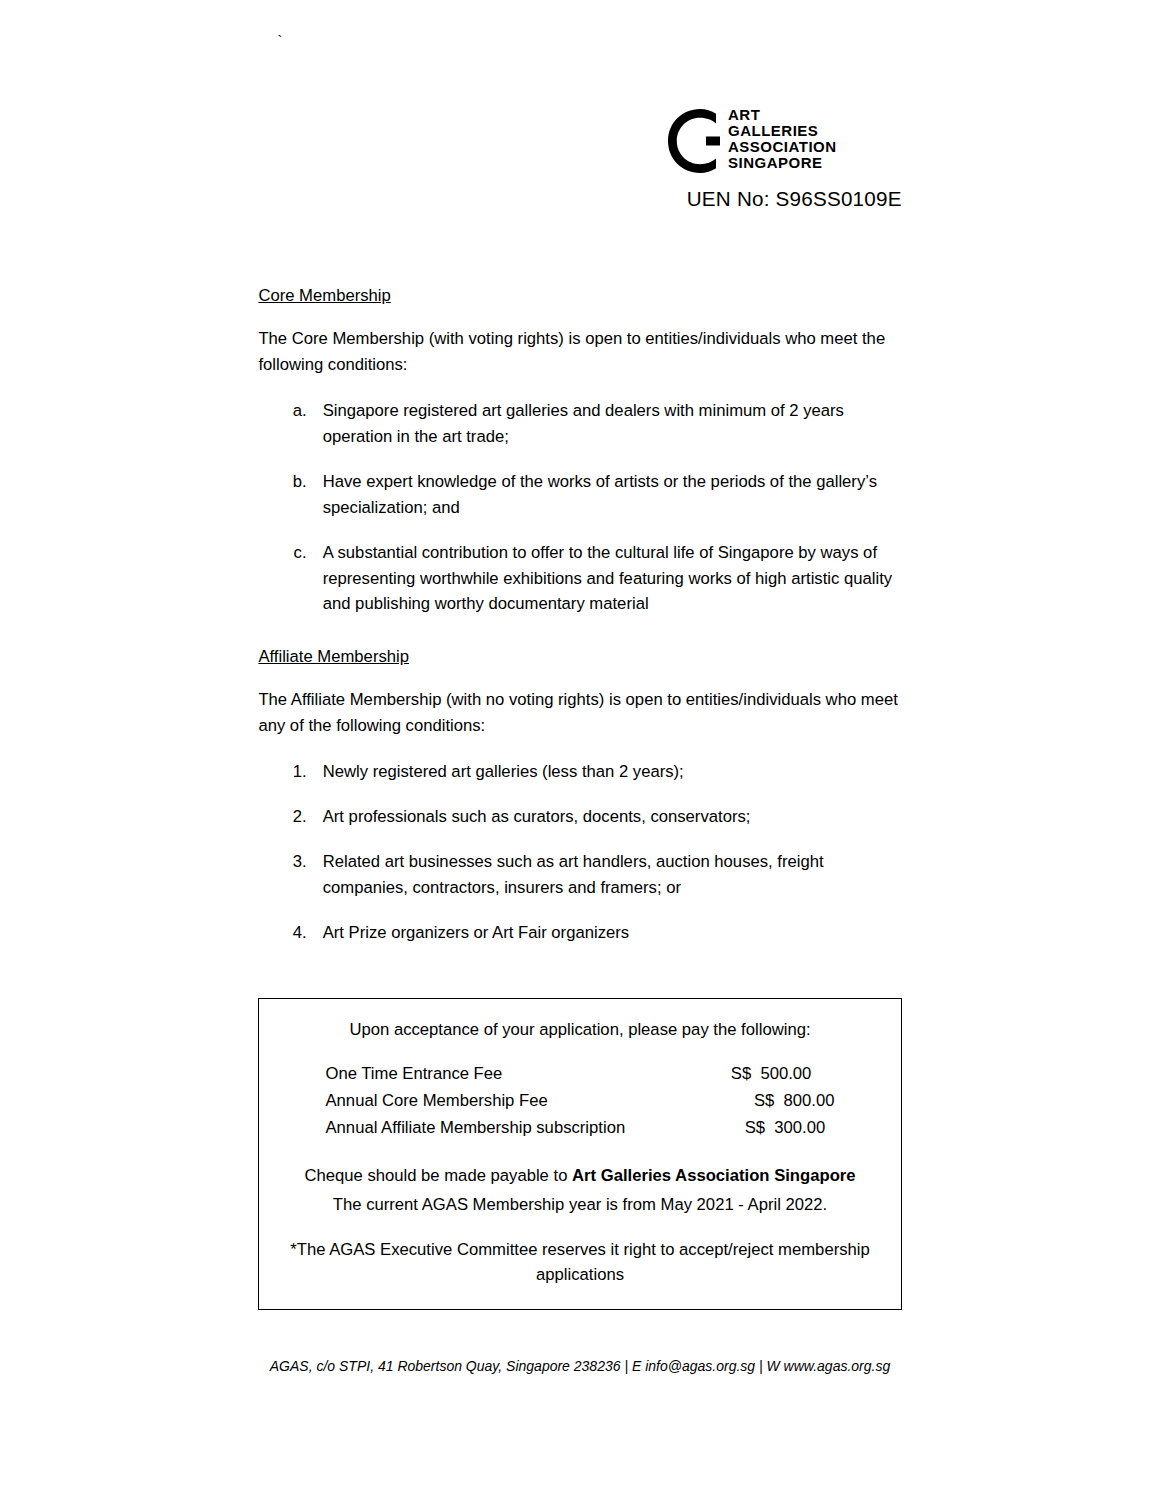`
ART GALLERIES ASSOCIATION SINGAPORE
UEN No: S96SS0109E
Core Membership
The Core Membership (with voting rights) is open to entities/individuals who meet the following conditions:
Singapore registered art galleries and dealers with minimum of 2 years operation in the art trade;
Have expert knowledge of the works of artists or the periods of the gallery’s specialization; and
A substantial contribution to offer to the cultural life of Singapore by ways of representing worthwhile exhibitions and featuring works of high artistic quality and publishing worthy documentary material
Affiliate Membership
The Affiliate Membership (with no voting rights) is open to entities/individuals who meet any of the following conditions:
Newly registered art galleries (less than 2 years);
Art professionals such as curators, docents, conservators;
Related art businesses such as art handlers, auction houses, freight companies, contractors, insurers and framers; or
Art Prize organizers or Art Fair organizers
Upon acceptance of your application, please pay the following:
| One Time Entrance Fee | S$ 500.00 |
| Annual Core Membership Fee | S$ 800.00 |
| Annual Affiliate Membership subscription | S$ 300.00 |
Cheque should be made payable to Art Galleries Association Singapore
The current AGAS Membership year is from May 2021 - April 2022.
*The AGAS Executive Committee reserves it right to accept/reject membership applications
AGAS, c/o STPI, 41 Robertson Quay, Singapore 238236 | E info@agas.org.sg | W www.agas.org.sg